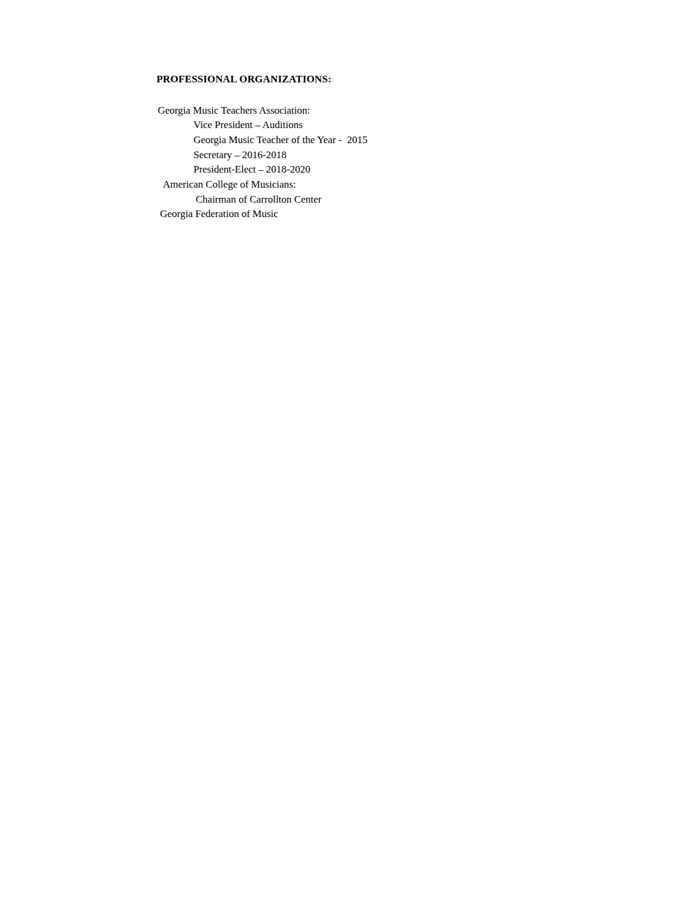PROFESSIONAL ORGANIZATIONS:
Georgia Music Teachers Association:
Vice President – Auditions
Georgia Music Teacher of the Year - 2015
Secretary – 2016-2018
President-Elect – 2018-2020
American College of Musicians:
Chairman of Carrollton Center
Georgia Federation of Music